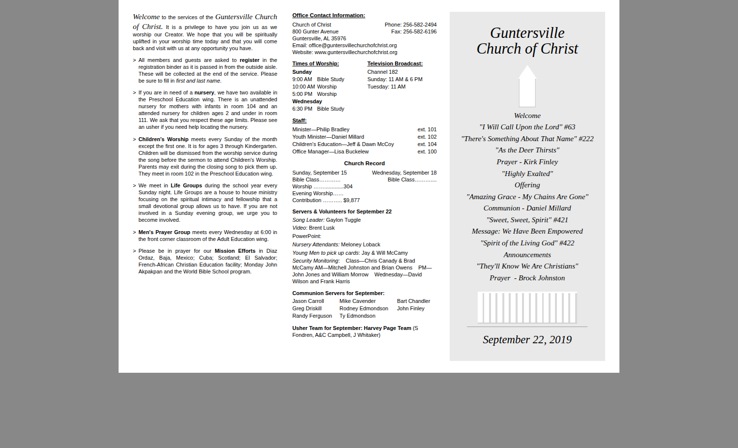Welcome to the services of the Guntersville Church of Christ. It is a privilege to have you join us as we worship our Creator. We hope that you will be spiritually uplifted in your worship time today and that you will come back and visit with us at any opportunity you have.
All members and guests are asked to register in the registration binder as it is passed in from the outside aisle. These will be collected at the end of the service. Please be sure to fill in first and last name.
If you are in need of a nursery, we have two available in the Preschool Education wing. There is an unattended nursery for mothers with infants in room 104 and an attended nursery for children ages 2 and under in room 111. We ask that you respect these age limits. Please see an usher if you need help locating the nursery.
Children's Worship meets every Sunday of the month except the first one. It is for ages 3 through Kindergarten. Children will be dismissed from the worship service during the song before the sermon to attend Children's Worship. Parents may exit during the closing song to pick them up. They meet in room 102 in the Preschool Education wing.
We meet in Life Groups during the school year every Sunday night. Life Groups are a house to house ministry focusing on the spiritual intimacy and fellowship that a small devotional group allows us to have. If you are not involved in a Sunday evening group, we urge you to become involved.
Men's Prayer Group meets every Wednesday at 6:00 in the front corner classroom of the Adult Education wing.
Please be in prayer for our Mission Efforts in Diaz Ordaz, Baja, Mexico; Cuba; Scotland; El Salvador; French-African Christian Education facility; Monday John Akpakpan and the World Bible School program.
Office Contact Information:
Church of Christ Phone: 256-582-2494
800 Gunter Avenue Fax: 256-582-6196
Guntersville, AL 35976
Email: office@guntersvillechurchofchrist.org
Website: www.guntersvillechurchofchrist.org
Times of Worship: Television Broadcast:
| Sunday |
| 9:00 AM | Bible Study |
| 10:00 AM | Worship |
| 5:00 PM | Worship |
| Wednesday |
| 6:30 PM | Bible Study |
| Channel 182 |
| Sunday: 11 AM & 6 PM |
| Tuesday: 11 AM |
Staff:
| Minister—Philip Bradley | ext. 101 |
| Youth Minister—Daniel Millard | ext. 102 |
| Children's Education—Jeff & Dawn McCoy | ext. 104 |
| Office Manager—Lisa Buckelew | ext. 100 |
Church Record
Sunday, September 15 Wednesday, September 18
Bible Class…………Bible Class………....
Worship …….............304
Evening Worship……
Contribution ……….. $9,877
Servers & Volunteers for September 22
Song Leader: Gaylon Tuggle
Video: Brent Lusk
PowerPoint:
Nursery Attendants: Meloney Loback
Young Men to pick up cards: Jay & Will McCamy
Security Monitoring: Class—Chris Canady & Brad McCamy AM—Mitchell Johnston and Brian Owens PM—John Jones and William Morrow Wednesday—David Wilson and Frank Harris
Communion Servers for September:
| Jason Carroll | Mike Cavender | Bart Chandler |
| Greg Driskill | Rodney Edmondson | John Finley |
| Randy Ferguson | Ty Edmondson | |
Usher Team for September: Harvey Page Team (S Fondren, A&C Campbell, J Whitaker)
Guntersville
Church of Christ
Welcome
"I Will Call Upon the Lord" #63
"There's Something About That Name" #222
"As the Deer Thirsts"
Prayer - Kirk Finley
"Highly Exalted"
Offering
"Amazing Grace - My Chains Are Gone"
Communion - Daniel Millard
"Sweet, Sweet, Spirit" #421
Message: We Have Been Empowered
"Spirit of the Living God" #422
Announcements
"They'll Know We Are Christians"
Prayer - Brock Johnston
September 22, 2019